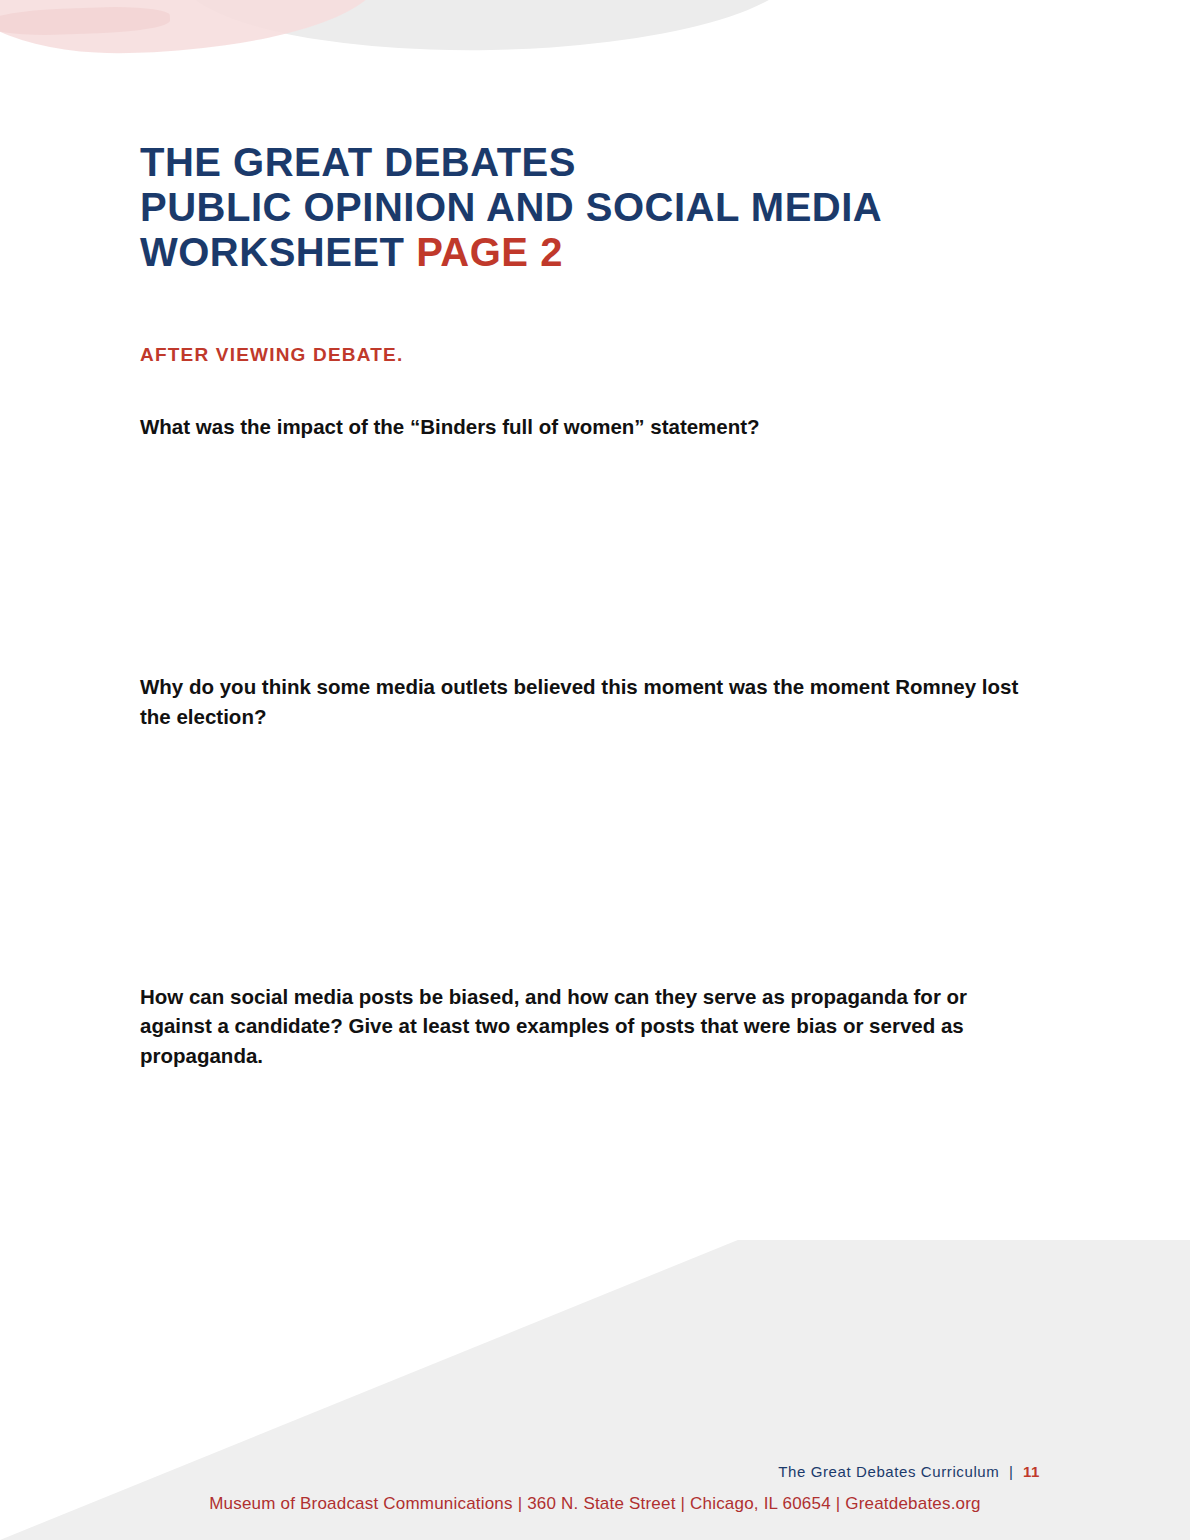The Great Debates
Public Opinion and Social Media
Worksheet Page 2
After Viewing Debate.
What was the impact of the “Binders full of women” statement?
Why do you think some media outlets believed this moment was the moment Romney lost the election?
How can social media posts be biased, and how can they serve as propaganda for or against a candidate? Give at least two examples of posts that were bias or served as propaganda.
The Great Debates Curriculum | 11
Museum of Broadcast Communications | 360 N. State Street | Chicago, IL 60654 | Greatdebates.org